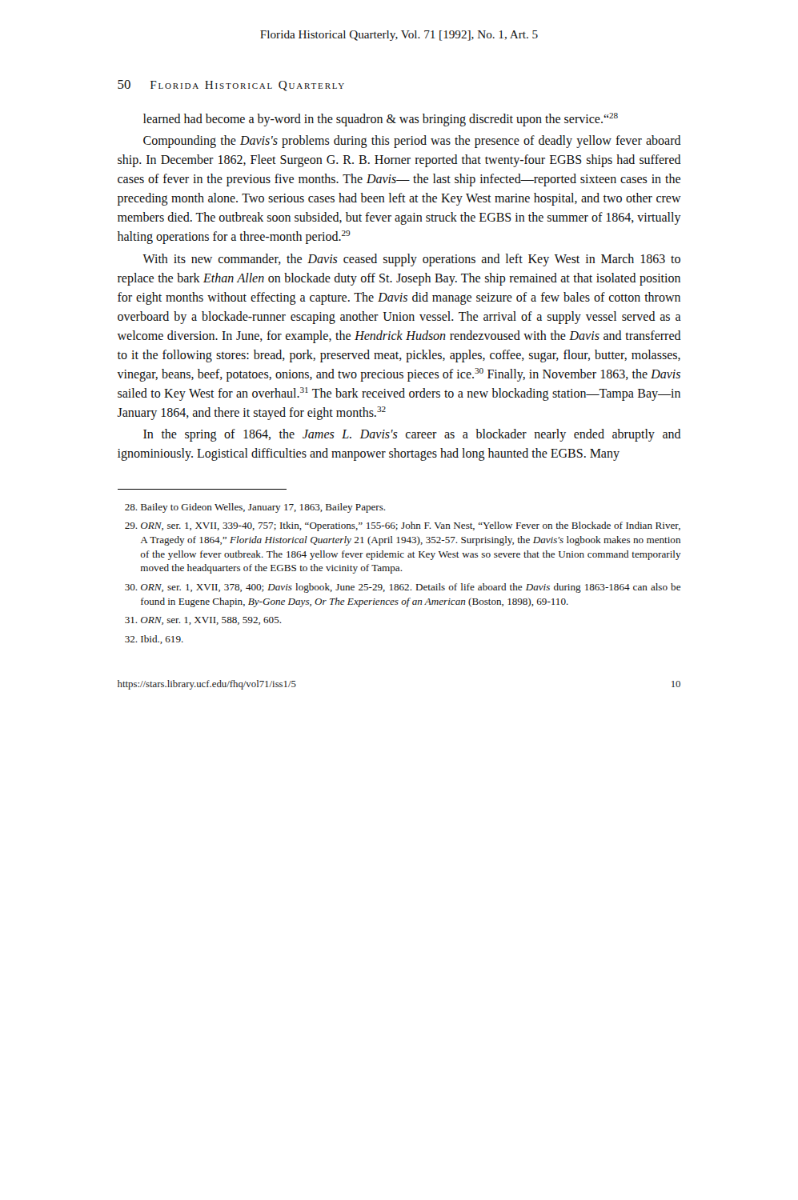Florida Historical Quarterly, Vol. 71 [1992], No. 1, Art. 5
50 Florida Historical Quarterly
learned had become a by-word in the squadron & was bringing discredit upon the service.“28
Compounding the Davis's problems during this period was the presence of deadly yellow fever aboard ship. In December 1862, Fleet Surgeon G. R. B. Horner reported that twenty-four EGBS ships had suffered cases of fever in the previous five months. The Davis— the last ship infected—reported sixteen cases in the preceding month alone. Two serious cases had been left at the Key West marine hospital, and two other crew members died. The outbreak soon subsided, but fever again struck the EGBS in the summer of 1864, virtually halting operations for a three-month period.29
With its new commander, the Davis ceased supply operations and left Key West in March 1863 to replace the bark Ethan Allen on blockade duty off St. Joseph Bay. The ship remained at that isolated position for eight months without effecting a capture. The Davis did manage seizure of a few bales of cotton thrown overboard by a blockade-runner escaping another Union vessel. The arrival of a supply vessel served as a welcome diversion. In June, for example, the Hendrick Hudson rendezvoused with the Davis and transferred to it the following stores: bread, pork, preserved meat, pickles, apples, coffee, sugar, flour, butter, molasses, vinegar, beans, beef, potatoes, onions, and two precious pieces of ice.30 Finally, in November 1863, the Davis sailed to Key West for an overhaul.31 The bark received orders to a new blockading station—Tampa Bay—in January 1864, and there it stayed for eight months.32
In the spring of 1864, the James L. Davis's career as a blockader nearly ended abruptly and ignominiously. Logistical difficulties and manpower shortages had long haunted the EGBS. Many
Bailey to Gideon Welles, January 17, 1863, Bailey Papers.
ORN, ser. 1, XVII, 339-40, 757; Itkin, “Operations,” 155-66; John F. Van Nest, “Yellow Fever on the Blockade of Indian River, A Tragedy of 1864,” Florida Historical Quarterly 21 (April 1943), 352-57. Surprisingly, the Davis's logbook makes no mention of the yellow fever outbreak. The 1864 yellow fever epidemic at Key West was so severe that the Union command temporarily moved the headquarters of the EGBS to the vicinity of Tampa.
ORN, ser. 1, XVII, 378, 400; Davis logbook, June 25-29, 1862. Details of life aboard the Davis during 1863-1864 can also be found in Eugene Chapin, By-Gone Days, Or The Experiences of an American (Boston, 1898), 69-110.
ORN, ser. 1, XVII, 588, 592, 605.
Ibid., 619.
https://stars.library.ucf.edu/fhq/vol71/iss1/5 10